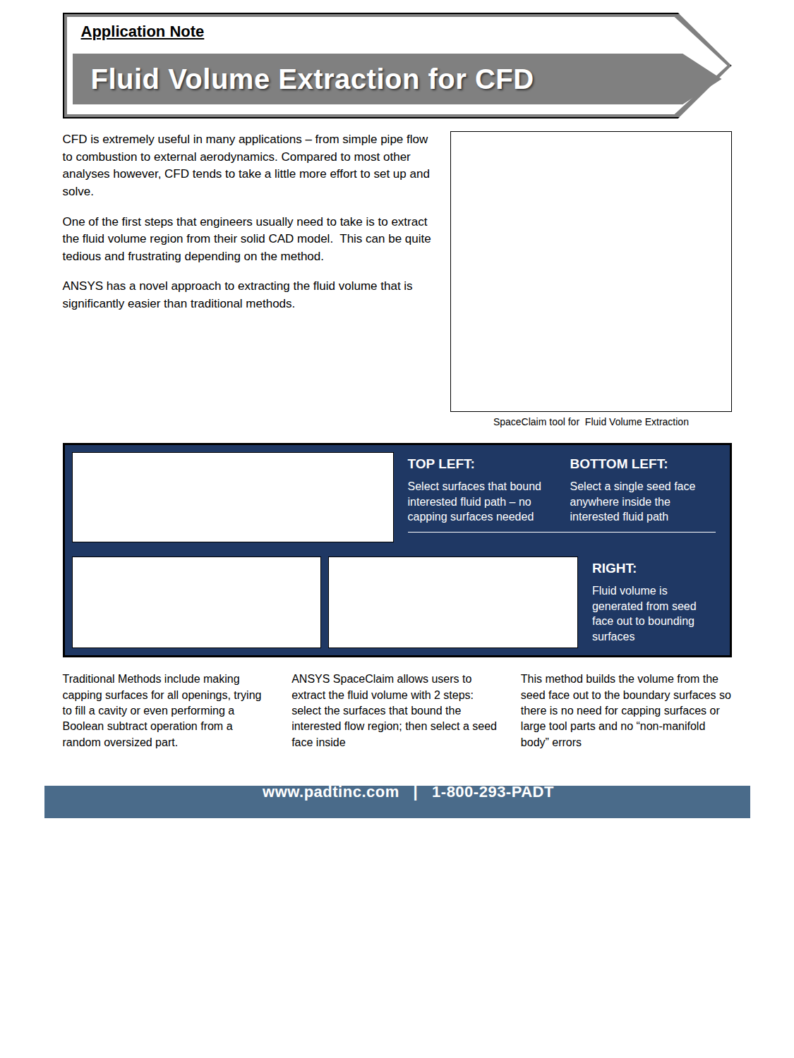Application Note
Fluid Volume Extraction for CFD
CFD is extremely useful in many applications – from simple pipe flow to combustion to external aerodynamics. Compared to most other analyses however, CFD tends to take a little more effort to set up and solve.
One of the first steps that engineers usually need to take is to extract the fluid volume region from their solid CAD model. This can be quite tedious and frustrating depending on the method.
ANSYS has a novel approach to extracting the fluid volume that is significantly easier than traditional methods.
SpaceClaim tool for Fluid Volume Extraction
TOP LEFT:
Select surfaces that bound interested fluid path – no capping surfaces needed
BOTTOM LEFT:
Select a single seed face anywhere inside the interested fluid path
RIGHT:
Fluid volume is generated from seed face out to bounding surfaces
Traditional Methods include making capping surfaces for all openings, trying to fill a cavity or even performing a Boolean subtract operation from a random oversized part.
ANSYS SpaceClaim allows users to extract the fluid volume with 2 steps: select the surfaces that bound the interested flow region; then select a seed face inside
This method builds the volume from the seed face out to the boundary surfaces so there is no need for capping surfaces or large tool parts and no “non-manifold body” errors
www.padtinc.com | 1-800-293-PADT